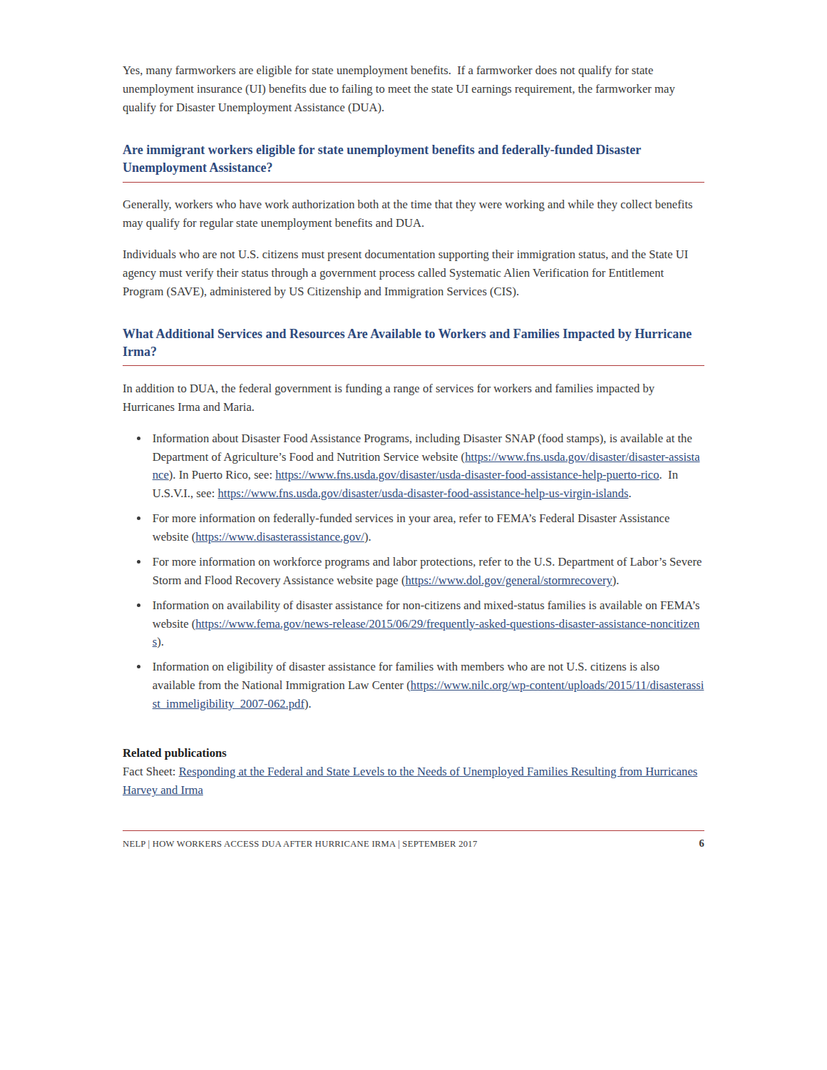Yes, many farmworkers are eligible for state unemployment benefits. If a farmworker does not qualify for state unemployment insurance (UI) benefits due to failing to meet the state UI earnings requirement, the farmworker may qualify for Disaster Unemployment Assistance (DUA).
Are immigrant workers eligible for state unemployment benefits and federally-funded Disaster Unemployment Assistance?
Generally, workers who have work authorization both at the time that they were working and while they collect benefits may qualify for regular state unemployment benefits and DUA.
Individuals who are not U.S. citizens must present documentation supporting their immigration status, and the State UI agency must verify their status through a government process called Systematic Alien Verification for Entitlement Program (SAVE), administered by US Citizenship and Immigration Services (CIS).
What Additional Services and Resources Are Available to Workers and Families Impacted by Hurricane Irma?
In addition to DUA, the federal government is funding a range of services for workers and families impacted by Hurricanes Irma and Maria.
Information about Disaster Food Assistance Programs, including Disaster SNAP (food stamps), is available at the Department of Agriculture’s Food and Nutrition Service website (https://www.fns.usda.gov/disaster/disaster-assistance). In Puerto Rico, see: https://www.fns.usda.gov/disaster/usda-disaster-food-assistance-help-puerto-rico. In U.S.V.I., see: https://www.fns.usda.gov/disaster/usda-disaster-food-assistance-help-us-virgin-islands.
For more information on federally-funded services in your area, refer to FEMA’s Federal Disaster Assistance website (https://www.disasterassistance.gov/).
For more information on workforce programs and labor protections, refer to the U.S. Department of Labor’s Severe Storm and Flood Recovery Assistance website page (https://www.dol.gov/general/stormrecovery).
Information on availability of disaster assistance for non-citizens and mixed-status families is available on FEMA’s website (https://www.fema.gov/news-release/2015/06/29/frequently-asked-questions-disaster-assistance-noncitizens).
Information on eligibility of disaster assistance for families with members who are not U.S. citizens is also available from the National Immigration Law Center (https://www.nilc.org/wp-content/uploads/2015/11/disasterassist_immeligibility_2007-062.pdf).
Related publications
Fact Sheet: Responding at the Federal and State Levels to the Needs of Unemployed Families Resulting from Hurricanes Harvey and Irma
NELP | HOW WORKERS ACCESS DUA AFTER HURRICANE IRMA | SEPTEMBER 2017 6